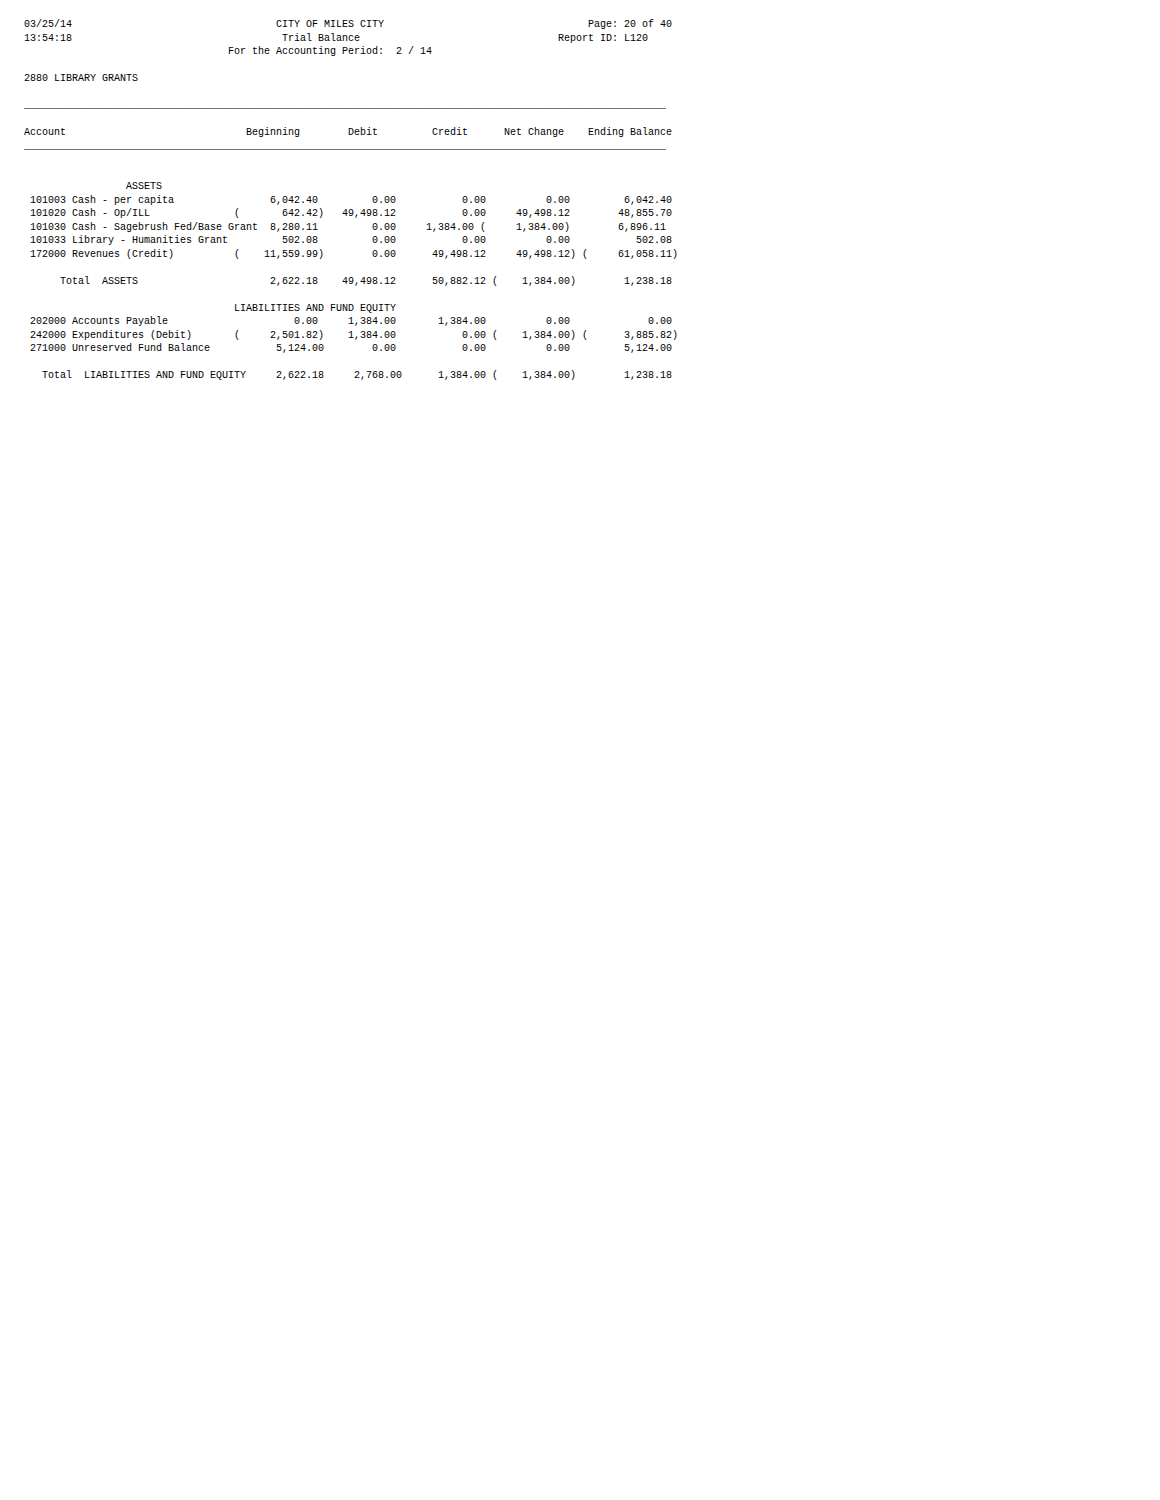03/25/14                                  CITY OF MILES CITY                                  Page: 20 of 40
13:54:18                                   Trial Balance                                 Report ID: L120
                                  For the Accounting Period:  2 / 14

2880 LIBRARY GRANTS

___________________________________________________________________________________________________________

Account                              Beginning        Debit         Credit      Net Change    Ending Balance
___________________________________________________________________________________________________________


                 ASSETS
 101003 Cash - per capita                6,042.40         0.00           0.00          0.00         6,042.40
 101020 Cash - Op/ILL              (       642.42)   49,498.12           0.00     49,498.12        48,855.70
 101030 Cash - Sagebrush Fed/Base Grant  8,280.11         0.00     1,384.00 (     1,384.00)        6,896.11
 101033 Library - Humanities Grant         502.08         0.00           0.00          0.00           502.08
 172000 Revenues (Credit)          (    11,559.99)        0.00      49,498.12     49,498.12) (     61,058.11)

      Total  ASSETS                      2,622.18    49,498.12      50,882.12 (    1,384.00)        1,238.18

                                   LIABILITIES AND FUND EQUITY
 202000 Accounts Payable                     0.00     1,384.00       1,384.00          0.00             0.00
 242000 Expenditures (Debit)       (     2,501.82)    1,384.00           0.00 (    1,384.00) (      3,885.82)
 271000 Unreserved Fund Balance           5,124.00        0.00           0.00          0.00         5,124.00

   Total  LIABILITIES AND FUND EQUITY     2,622.18     2,768.00      1,384.00 (    1,384.00)        1,238.18